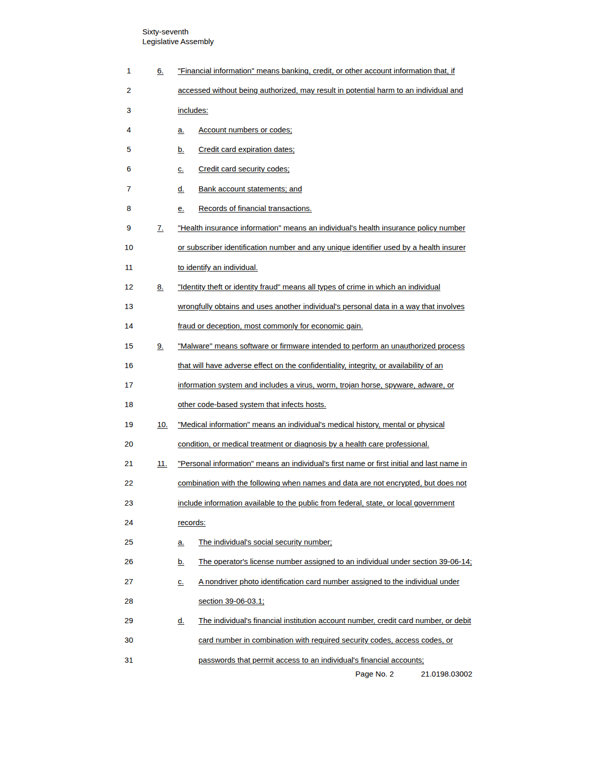Sixty-seventh
Legislative Assembly
| 1 | 6. "Financial information" means banking, credit, or other account information that, if |
| 2 | accessed without being authorized, may result in potential harm to an individual and |
| 3 | includes: |
| 4 | a. Account numbers or codes; |
| 5 | b. Credit card expiration dates; |
| 6 | c. Credit card security codes; |
| 7 | d. Bank account statements; and |
| 8 | e. Records of financial transactions. |
| 9 | 7. "Health insurance information" means an individual's health insurance policy number |
| 10 | or subscriber identification number and any unique identifier used by a health insurer |
| 11 | to identify an individual. |
| 12 | 8. "Identity theft or identity fraud" means all types of crime in which an individual |
| 13 | wrongfully obtains and uses another individual's personal data in a way that involves |
| 14 | fraud or deception, most commonly for economic gain. |
| 15 | 9. "Malware" means software or firmware intended to perform an unauthorized process |
| 16 | that will have adverse effect on the confidentiality, integrity, or availability of an |
| 17 | information system and includes a virus, worm, trojan horse, spyware, adware, or |
| 18 | other code-based system that infects hosts. |
| 19 | 10. "Medical information" means an individual's medical history, mental or physical |
| 20 | condition, or medical treatment or diagnosis by a health care professional. |
| 21 | 11. "Personal information" means an individual's first name or first initial and last name in |
| 22 | combination with the following when names and data are not encrypted, but does not |
| 23 | include information available to the public from federal, state, or local government |
| 24 | records: |
| 25 | a. The individual's social security number; |
| 26 | b. The operator's license number assigned to an individual under section 39-06-14; |
| 27 | c. A nondriver photo identification card number assigned to the individual under |
| 28 | section 39-06-03.1; |
| 29 | d. The individual's financial institution account number, credit card number, or debit |
| 30 | card number in combination with required security codes, access codes, or |
| 31 | passwords that permit access to an individual's financial accounts; |
Page No. 221.0198.03002